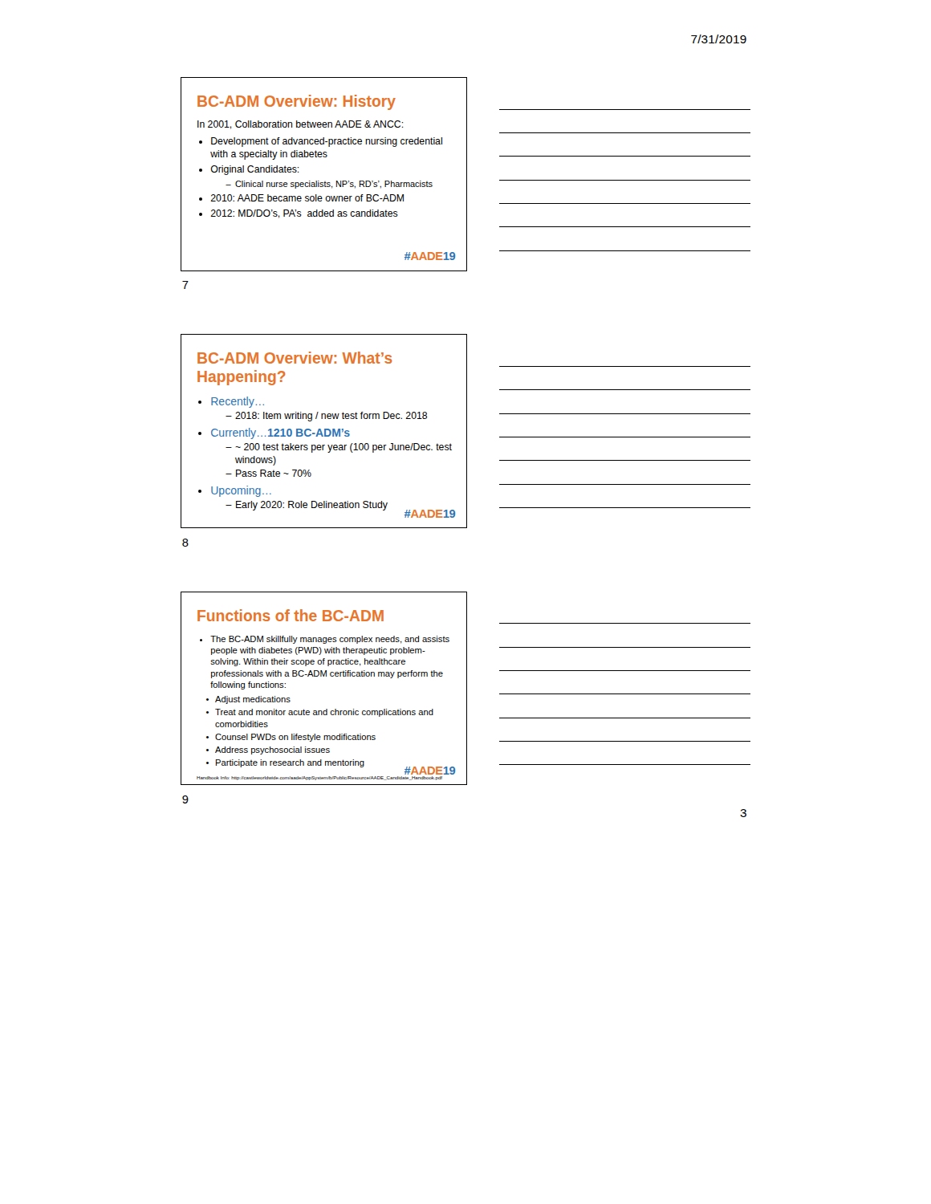7/31/2019
BC-ADM Overview: History
In 2001, Collaboration between AADE & ANCC:
Development of advanced-practice nursing credential with a specialty in diabetes
Original Candidates:
Clinical nurse specialists, NP’s, RD’s’, Pharmacists
2010: AADE became sole owner of BC-ADM
2012: MD/DO’s, PA’s added as candidates
#AADE19
7
BC-ADM Overview: What’s Happening?
Recently…
2018: Item writing / new test form Dec. 2018
Currently…1210 BC-ADM’s
~ 200 test takers per year (100 per June/Dec. test windows)
Pass Rate ~ 70%
Upcoming…
Early 2020: Role Delineation Study
#AADE19
8
Functions of the BC-ADM
The BC-ADM skillfully manages complex needs, and assists people with diabetes (PWD) with therapeutic problem-solving. Within their scope of practice, healthcare professionals with a BC-ADM certification may perform the following functions:
Adjust medications
Treat and monitor acute and chronic complications and comorbidities
Counsel PWDs on lifestyle modifications
Address psychosocial issues
Participate in research and mentoring
#AADE19
Handbook Info: http://castleworldwide.com/aade/AppSystem/b/Public/Resource/AADE_Candidate_Handbook.pdf
9
3